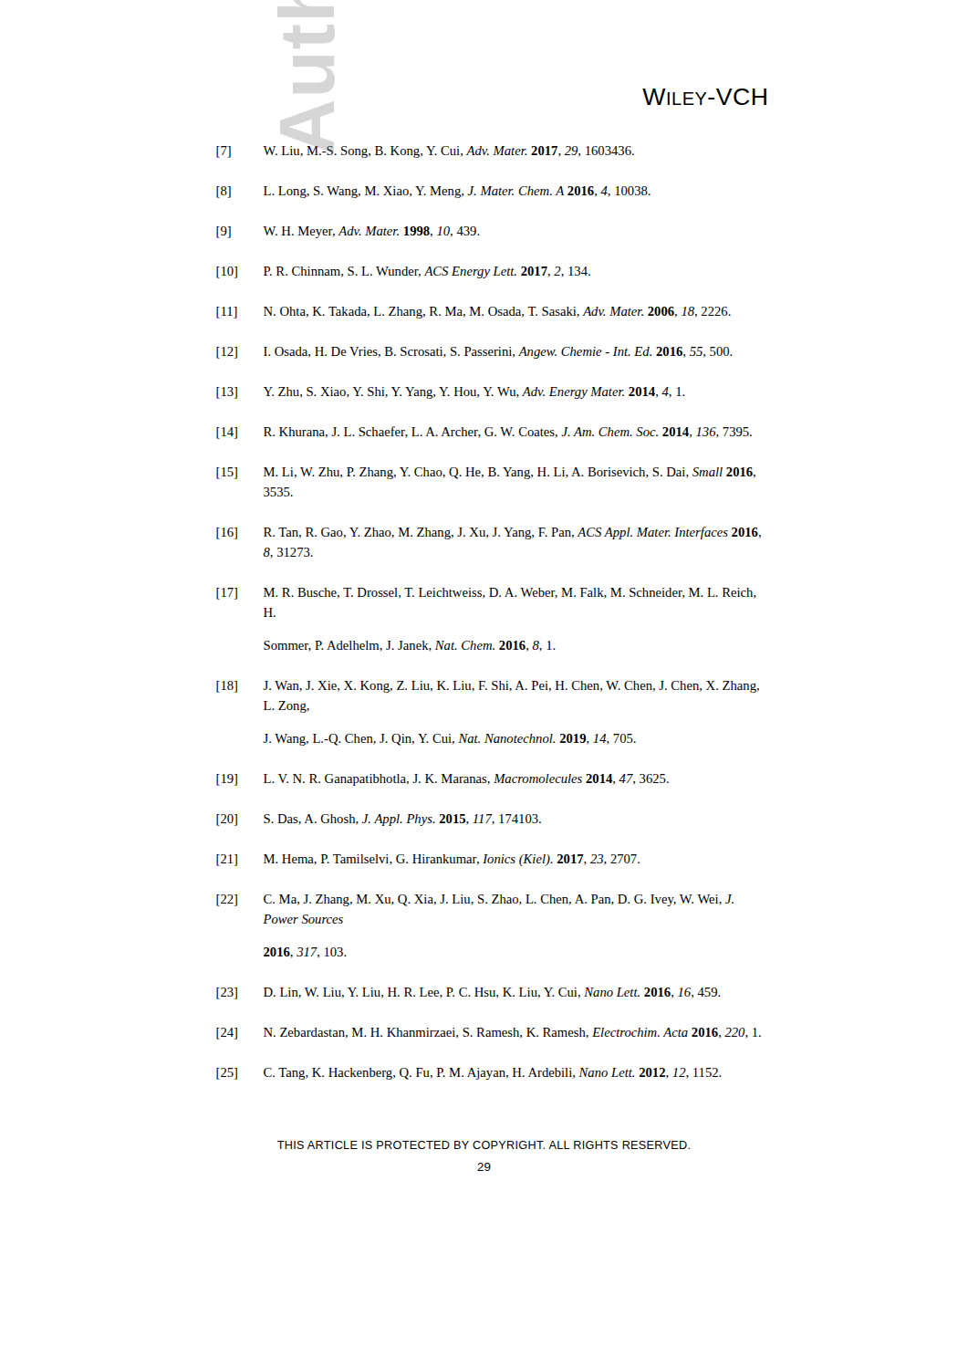WILEY-VCH
Author Manuscript
[7] W. Liu, M.-S. Song, B. Kong, Y. Cui, Adv. Mater. 2017, 29, 1603436.
[8] L. Long, S. Wang, M. Xiao, Y. Meng, J. Mater. Chem. A 2016, 4, 10038.
[9] W. H. Meyer, Adv. Mater. 1998, 10, 439.
[10] P. R. Chinnam, S. L. Wunder, ACS Energy Lett. 2017, 2, 134.
[11] N. Ohta, K. Takada, L. Zhang, R. Ma, M. Osada, T. Sasaki, Adv. Mater. 2006, 18, 2226.
[12] I. Osada, H. De Vries, B. Scrosati, S. Passerini, Angew. Chemie - Int. Ed. 2016, 55, 500.
[13] Y. Zhu, S. Xiao, Y. Shi, Y. Yang, Y. Hou, Y. Wu, Adv. Energy Mater. 2014, 4, 1.
[14] R. Khurana, J. L. Schaefer, L. A. Archer, G. W. Coates, J. Am. Chem. Soc. 2014, 136, 7395.
[15] M. Li, W. Zhu, P. Zhang, Y. Chao, Q. He, B. Yang, H. Li, A. Borisevich, S. Dai, Small 2016, 3535.
[16] R. Tan, R. Gao, Y. Zhao, M. Zhang, J. Xu, J. Yang, F. Pan, ACS Appl. Mater. Interfaces 2016, 8, 31273.
[17] M. R. Busche, T. Drossel, T. Leichtweiss, D. A. Weber, M. Falk, M. Schneider, M. L. Reich, H. Sommer, P. Adelhelm, J. Janek, Nat. Chem. 2016, 8, 1.
[18] J. Wan, J. Xie, X. Kong, Z. Liu, K. Liu, F. Shi, A. Pei, H. Chen, W. Chen, J. Chen, X. Zhang, L. Zong, J. Wang, L.-Q. Chen, J. Qin, Y. Cui, Nat. Nanotechnol. 2019, 14, 705.
[19] L. V. N. R. Ganapatibhotla, J. K. Maranas, Macromolecules 2014, 47, 3625.
[20] S. Das, A. Ghosh, J. Appl. Phys. 2015, 117, 174103.
[21] M. Hema, P. Tamilselvi, G. Hirankumar, Ionics (Kiel). 2017, 23, 2707.
[22] C. Ma, J. Zhang, M. Xu, Q. Xia, J. Liu, S. Zhao, L. Chen, A. Pan, D. G. Ivey, W. Wei, J. Power Sources 2016, 317, 103.
[23] D. Lin, W. Liu, Y. Liu, H. R. Lee, P. C. Hsu, K. Liu, Y. Cui, Nano Lett. 2016, 16, 459.
[24] N. Zebardastan, M. H. Khanmirzaei, S. Ramesh, K. Ramesh, Electrochim. Acta 2016, 220, 1.
[25] C. Tang, K. Hackenberg, Q. Fu, P. M. Ajayan, H. Ardebili, Nano Lett. 2012, 12, 1152.
THIS ARTICLE IS PROTECTED BY COPYRIGHT. ALL RIGHTS RESERVED.
29